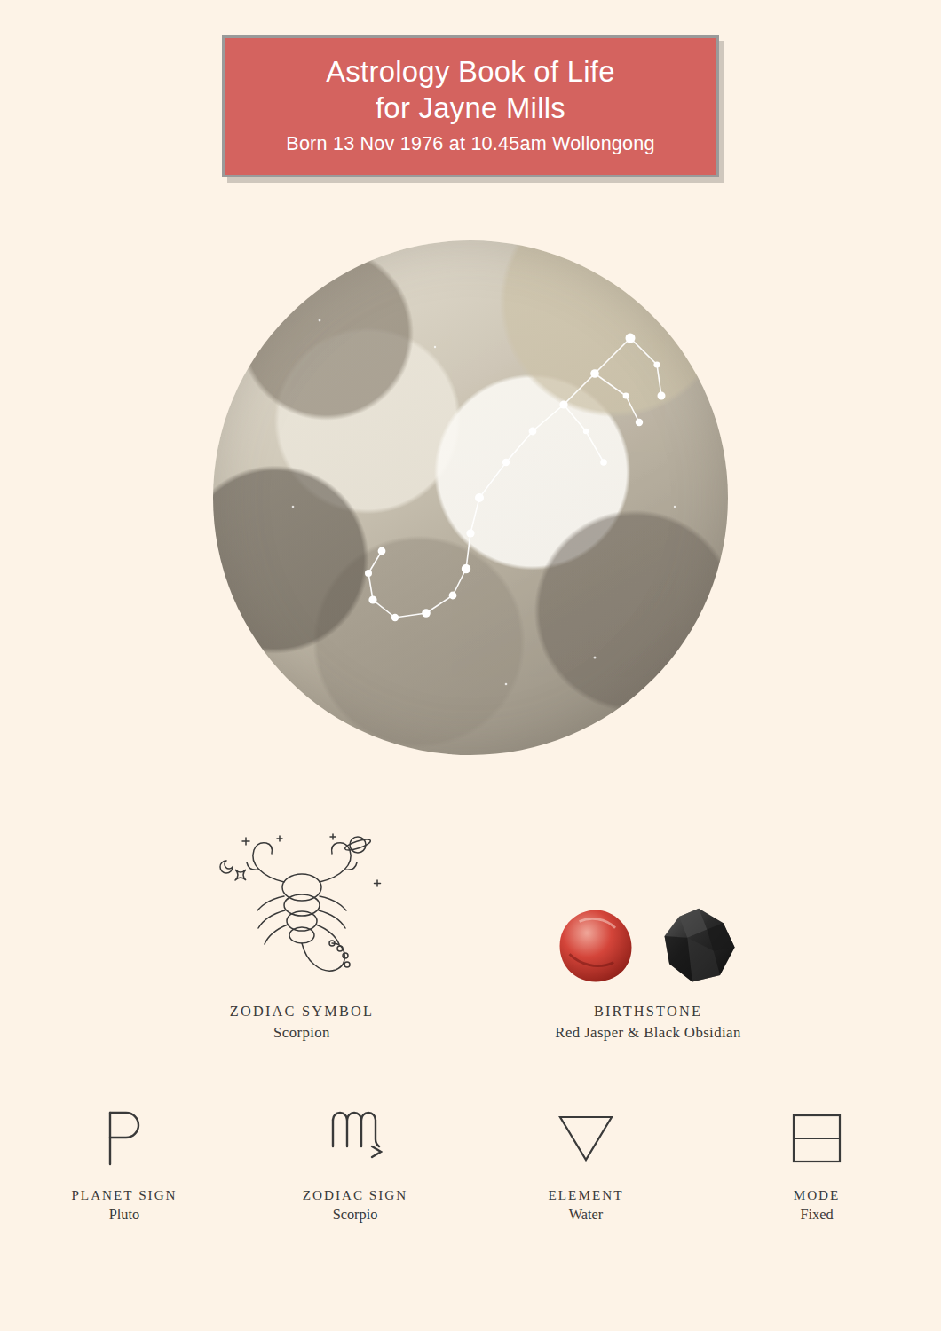Astrology Book of Life
for Jayne Mills
Born 13 Nov 1976 at 10.45am Wollongong
Zodiac Symbol
Scorpion
Birthstone
Red Jasper & Black Obsidian
Planet Sign
Pluto
Zodiac Sign
Scorpio
Element
Water
Mode
Fixed